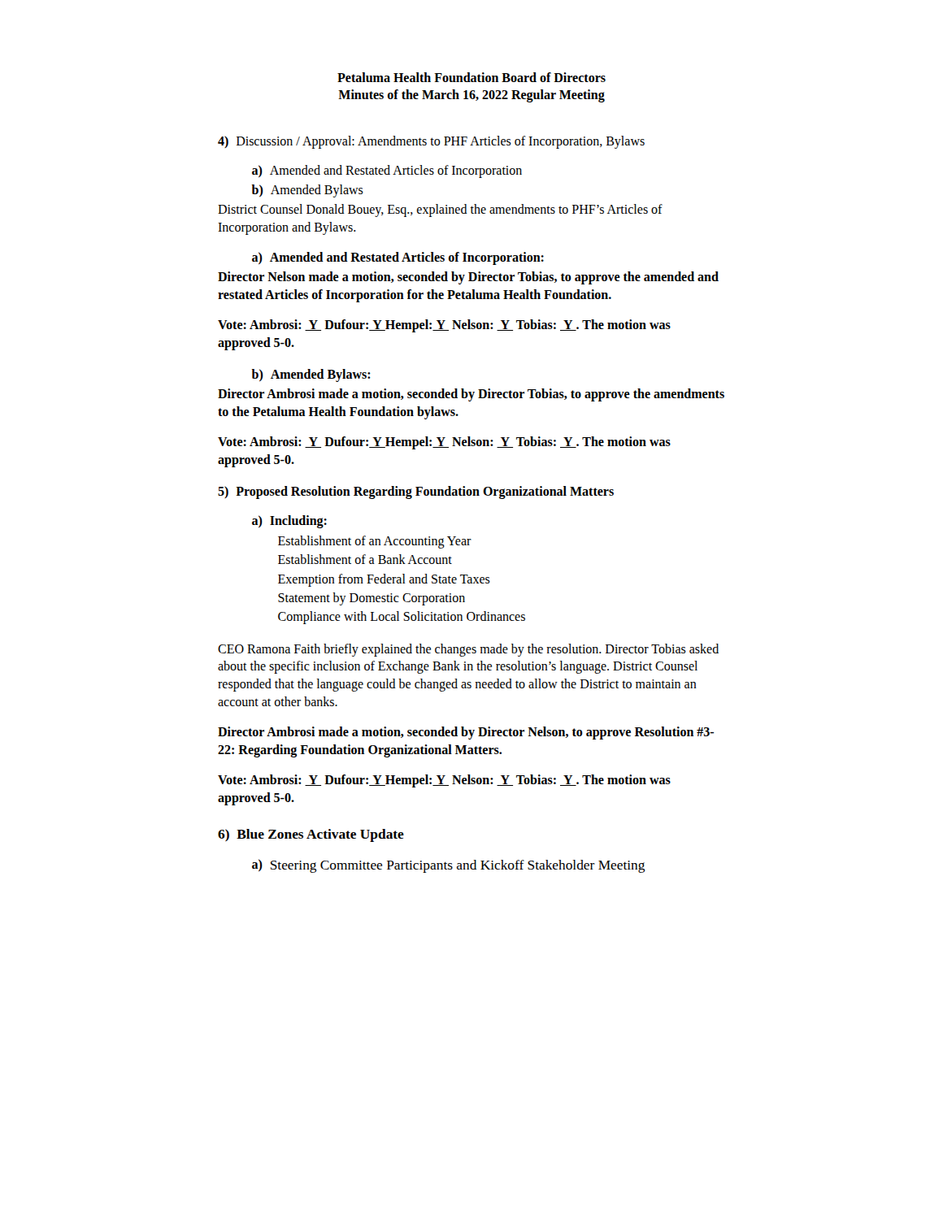Petaluma Health Foundation Board of Directors
Minutes of the March 16, 2022 Regular Meeting
4)
Discussion / Approval: Amendments to PHF Articles of Incorporation, Bylaws
a)
Amended and Restated Articles of Incorporation
b)
Amended Bylaws
District Counsel Donald Bouey, Esq., explained the amendments to PHF’s Articles of Incorporation and Bylaws.
a)
Amended and Restated Articles of Incorporation:
Director Nelson made a motion, seconded by Director Tobias, to approve the amended and restated Articles of Incorporation for the Petaluma Health Foundation.
Vote: Ambrosi: Y Dufour: Y Hempel: Y Nelson: Y Tobias: Y . The motion was approved 5-0.
b)
Amended Bylaws:
Director Ambrosi made a motion, seconded by Director Tobias, to approve the amendments to the Petaluma Health Foundation bylaws.
Vote: Ambrosi: Y Dufour: Y Hempel: Y Nelson: Y Tobias: Y . The motion was approved 5-0.
5)
Proposed Resolution Regarding Foundation Organizational Matters
a)
Including:
Establishment of an Accounting Year
Establishment of a Bank Account
Exemption from Federal and State Taxes
Statement by Domestic Corporation
Compliance with Local Solicitation Ordinances
CEO Ramona Faith briefly explained the changes made by the resolution. Director Tobias asked about the specific inclusion of Exchange Bank in the resolution’s language. District Counsel responded that the language could be changed as needed to allow the District to maintain an account at other banks.
Director Ambrosi made a motion, seconded by Director Nelson, to approve Resolution #3-22: Regarding Foundation Organizational Matters.
Vote: Ambrosi: Y Dufour: Y Hempel: Y Nelson: Y Tobias: Y . The motion was approved 5-0.
6)
Blue Zones Activate Update
a)
Steering Committee Participants and Kickoff Stakeholder Meeting